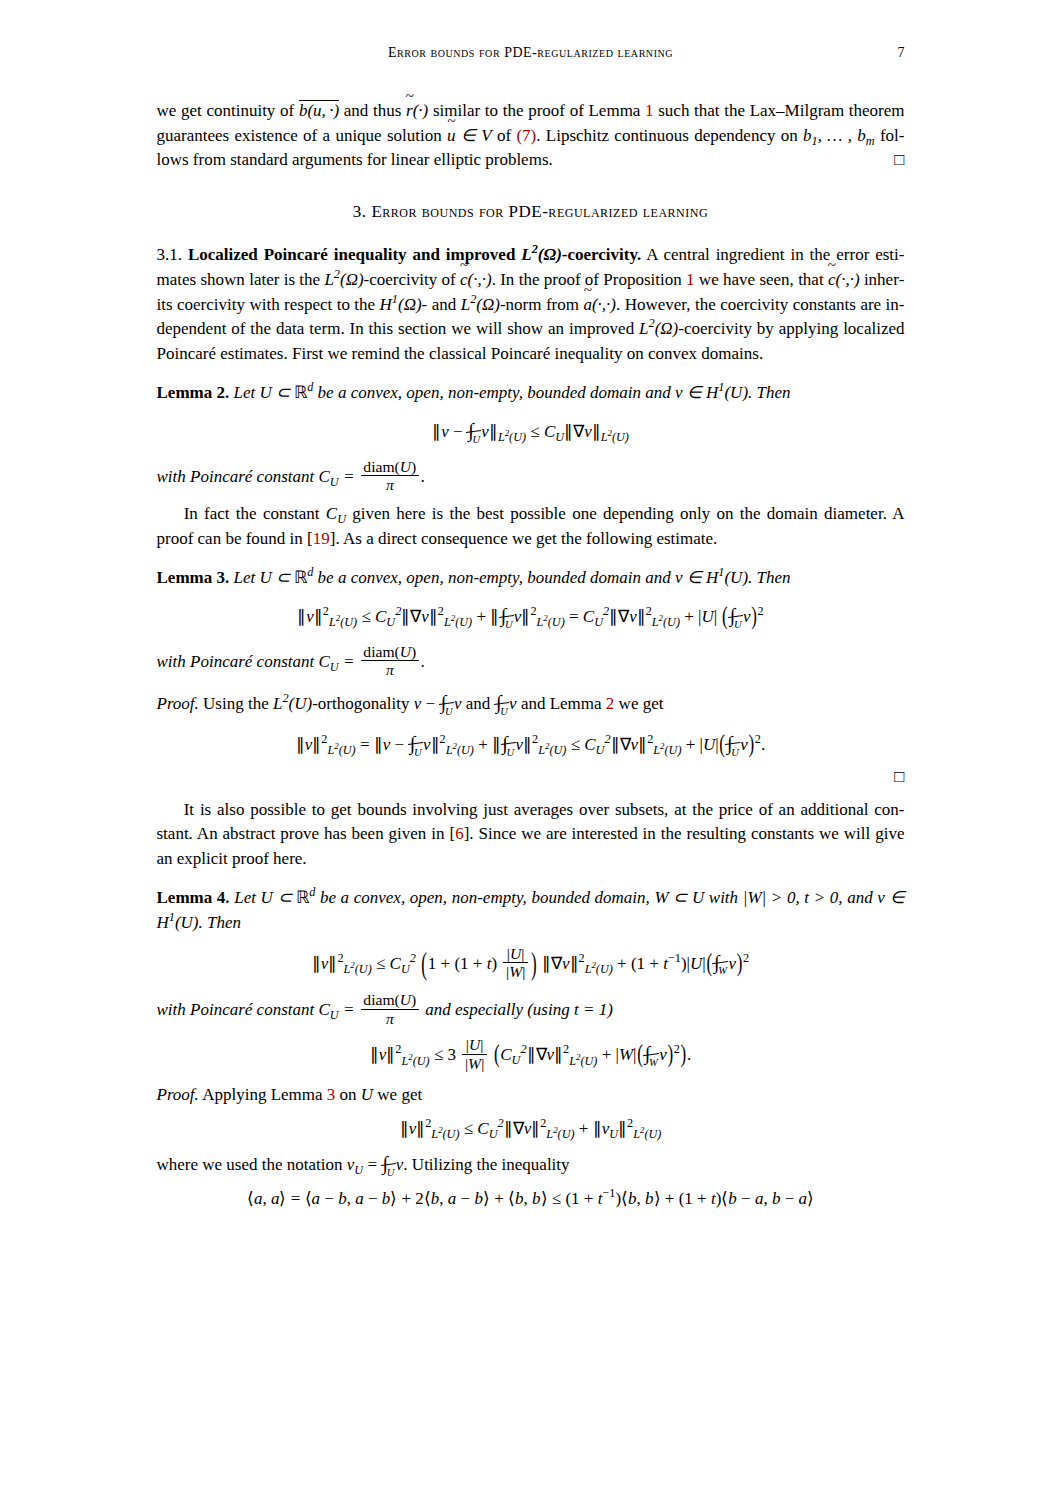Error bounds for PDE-regularized learning 7
we get continuity of b(u, ·) and thus ~r(·) similar to the proof of Lemma 1 such that the Lax–Milgram theorem guarantees existence of a unique solution ~u ∈ V of (7). Lipschitz continuous dependency on b1, … , bm follows from standard arguments for linear elliptic problems. □
3. Error bounds for PDE-regularized learning
3.1. Localized Poincaré inequality and improved L2(Ω)-coercivity. A central ingredient in the error estimates shown later is the L2(Ω)-coercivity of ~c(·,·). In the proof of Proposition 1 we have seen, that ~c(·,·) inherits coercivity with respect to the H1(Ω)- and L2(Ω)-norm from ~a(·,·). However, the coercivity constants are independent of the data term. In this section we will show an improved L2(Ω)-coercivity by applying localized Poincaré estimates. First we remind the classical Poincaré inequality on convex domains.
Lemma 2. Let U ⊂ ℝd be a convex, open, non-empty, bounded domain and v ∈ H1(U). Then
∥v − ∫U v∥L2(U) ≤ CU∥∇v∥L2(U)
with Poincaré constant CU = diam(U) π.
In fact the constant CU given here is the best possible one depending only on the domain diameter. A proof can be found in [19]. As a direct consequence we get the following estimate.
Lemma 3. Let U ⊂ ℝd be a convex, open, non-empty, bounded domain and v ∈ H1(U). Then
∥v∥2L2(U) ≤ CU2∥∇v∥2L2(U) + ∥∫U v∥2L2(U) = CU2∥∇v∥2L2(U) + |U| (∫U v)2
with Poincaré constant CU = diam(U) π.
Proof. Using the L2(U)-orthogonality v − ∫U v and ∫U v and Lemma 2 we get
∥v∥2L2(U) = ∥v − ∫U v∥2L2(U) + ∥∫U v∥2L2(U) ≤ CU2∥∇v∥2L2(U) + |U|(∫U v)2.
□
It is also possible to get bounds involving just averages over subsets, at the price of an additional constant. An abstract prove has been given in [6]. Since we are interested in the resulting constants we will give an explicit proof here.
Lemma 4. Let U ⊂ ℝd be a convex, open, non-empty, bounded domain, W ⊂ U with |W| > 0, t > 0, and v ∈ H1(U). Then
∥v∥2L2(U) ≤ CU2 (1 + (1 + t) |U||W|) ∥∇v∥2L2(U) + (1 + t−1)|U|(∫W v)2
with Poincaré constant CU = diam(U) π and especially (using t = 1)
∥v∥2L2(U) ≤ 3 |U||W| (CU2∥∇v∥2L2(U) + |W|(∫W v)2).
Proof. Applying Lemma 3 on U we get
∥v∥2L2(U) ≤ CU2∥∇v∥2L2(U) + ∥vU∥2L2(U)
where we used the notation vU = ∫U v. Utilizing the inequality
⟨a, a⟩ = ⟨a − b, a − b⟩ + 2⟨b, a − b⟩ + ⟨b, b⟩ ≤ (1 + t−1)⟨b, b⟩ + (1 + t)⟨b − a, b − a⟩